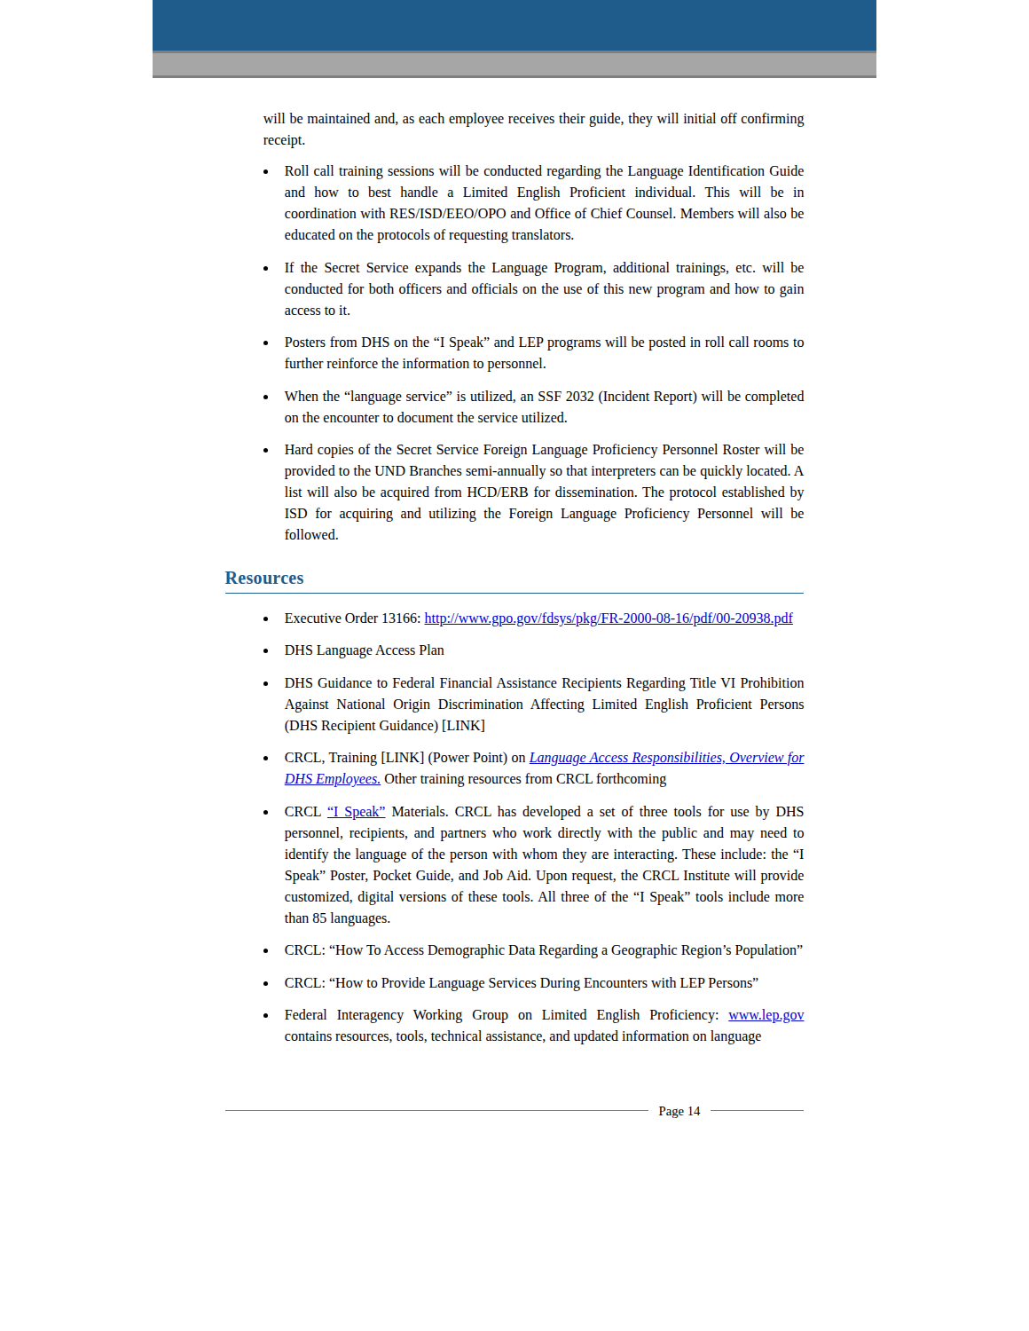will be maintained and, as each employee receives their guide, they will initial off confirming receipt.
Roll call training sessions will be conducted regarding the Language Identification Guide and how to best handle a Limited English Proficient individual. This will be in coordination with RES/ISD/EEO/OPO and Office of Chief Counsel. Members will also be educated on the protocols of requesting translators.
If the Secret Service expands the Language Program, additional trainings, etc. will be conducted for both officers and officials on the use of this new program and how to gain access to it.
Posters from DHS on the “I Speak” and LEP programs will be posted in roll call rooms to further reinforce the information to personnel.
When the “language service” is utilized, an SSF 2032 (Incident Report) will be completed on the encounter to document the service utilized.
Hard copies of the Secret Service Foreign Language Proficiency Personnel Roster will be provided to the UND Branches semi-annually so that interpreters can be quickly located. A list will also be acquired from HCD/ERB for dissemination. The protocol established by ISD for acquiring and utilizing the Foreign Language Proficiency Personnel will be followed.
Resources
Executive Order 13166: http://www.gpo.gov/fdsys/pkg/FR-2000-08-16/pdf/00-20938.pdf
DHS Language Access Plan
DHS Guidance to Federal Financial Assistance Recipients Regarding Title VI Prohibition Against National Origin Discrimination Affecting Limited English Proficient Persons (DHS Recipient Guidance) [LINK]
CRCL, Training [LINK] (Power Point) on Language Access Responsibilities, Overview for DHS Employees. Other training resources from CRCL forthcoming
CRCL “I Speak” Materials. CRCL has developed a set of three tools for use by DHS personnel, recipients, and partners who work directly with the public and may need to identify the language of the person with whom they are interacting. These include: the “I Speak” Poster, Pocket Guide, and Job Aid. Upon request, the CRCL Institute will provide customized, digital versions of these tools. All three of the “I Speak” tools include more than 85 languages.
CRCL: “How To Access Demographic Data Regarding a Geographic Region’s Population”
CRCL: “How to Provide Language Services During Encounters with LEP Persons”
Federal Interagency Working Group on Limited English Proficiency: www.lep.gov contains resources, tools, technical assistance, and updated information on language
Page 14